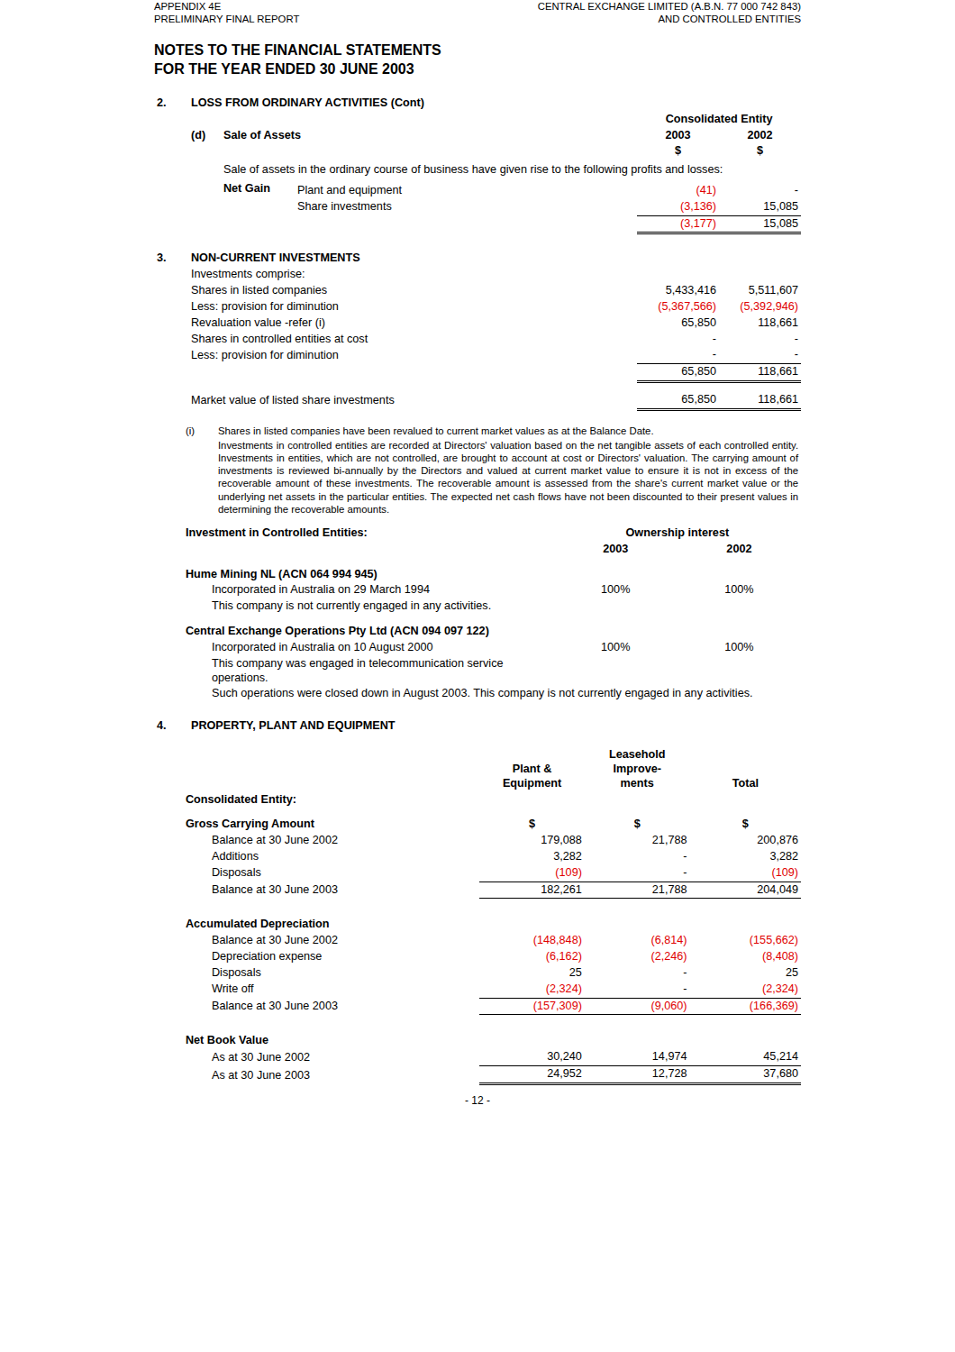APPENDIX 4E
PRELIMINARY FINAL REPORT
CENTRAL EXCHANGE LIMITED (A.B.N. 77 000 742 843)
AND CONTROLLED ENTITIES
NOTES TO THE FINANCIAL STATEMENTS
FOR THE YEAR ENDED 30 JUNE 2003
| 2. | LOSS FROM ORDINARY ACTIVITIES (Cont) | | |
| | | Consolidated Entity |
| | (d) | Sale of Assets | 2003 | 2002 |
| | | | $ | $ |
| | | Sale of assets in the ordinary course of business have given rise to the following profits and losses: |
| | | Net Gain | | |
| | Plant and equipment | (41) | - |
| | Share investments | (3,136) | 15,085 |
| | | (3,177) | 15,085 |
| 3. | NON-CURRENT INVESTMENTS | | |
| | Investments comprise: | | |
| | Shares in listed companies | 5,433,416 | 5,511,607 |
| | Less: provision for diminution | (5,367,566) | (5,392,946) |
| | Revaluation value -refer (i) | 65,850 | 118,661 |
| | Shares in controlled entities at cost | - | - |
| | Less: provision for diminution | - | - |
| | | 65,850 | 118,661 |
| | Market value of listed share investments | 65,850 | 118,661 |
| (i) | Shares in listed companies have been revalued to current market values as at the Balance Date. |
| | Investments in controlled entities are recorded at Directors' valuation based on the net tangible assets of each controlled entity. Investments in entities, which are not controlled, are brought to account at cost or Directors' valuation. The carrying amount of investments is reviewed bi-annually by the Directors and valued at current market value to ensure it is not in excess of the recoverable amount of these investments. The recoverable amount is assessed from the share's current market value or the underlying net assets in the particular entities. The expected net cash flows have not been discounted to their present values in determining the recoverable amounts. |
| Investment in Controlled Entities: | Ownership interest |
| | 2003 | 2002 |
| Hume Mining NL (ACN 064 994 945) | | |
| Incorporated in Australia on 29 March 1994 | 100% | 100% |
| This company is not currently engaged in any activities. | | |
| Central Exchange Operations Pty Ltd (ACN 094 097 122) | | |
| Incorporated in Australia on 10 August 2000 | 100% | 100% |
| This company was engaged in telecommunication service operations. | | |
| Such operations were closed down in August 2003. This company is not currently engaged in any activities. |
| 4. | PROPERTY, PLANT AND EQUIPMENT |
| | Plant & Equipment | Leasehold Improve- ments | Total |
| Consolidated Entity: | | | |
| Gross Carrying Amount | $ | $ | $ |
| Balance at 30 June 2002 | 179,088 | 21,788 | 200,876 |
| Additions | 3,282 | - | 3,282 |
| Disposals | (109) | - | (109) |
| Balance at 30 June 2003 | 182,261 | 21,788 | 204,049 |
| Accumulated Depreciation | | | |
| Balance at 30 June 2002 | (148,848) | (6,814) | (155,662) |
| Depreciation expense | (6,162) | (2,246) | (8,408) |
| Disposals | 25 | - | 25 |
| Write off | (2,324) | - | (2,324) |
| Balance at 30 June 2003 | (157,309) | (9,060) | (166,369) |
| Net Book Value | | | |
| As at 30 June 2002 | 30,240 | 14,974 | 45,214 |
| As at 30 June 2003 | 24,952 | 12,728 | 37,680 |
- 12 -